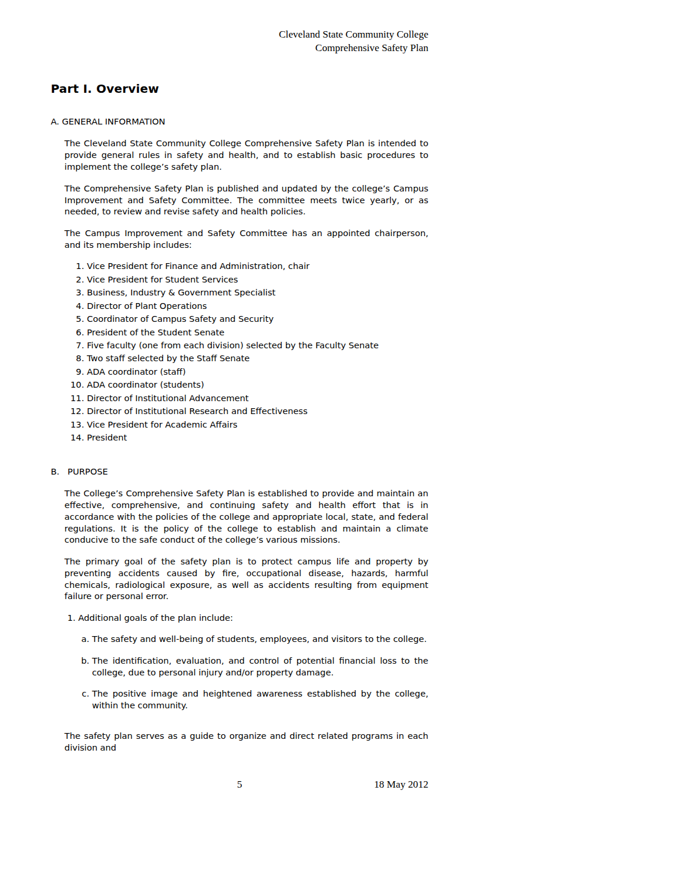Cleveland State Community College
Comprehensive Safety Plan
Part I. Overview
A. General Information
The Cleveland State Community College Comprehensive Safety Plan is intended to provide general rules in safety and health, and to establish basic procedures to implement the college’s safety plan.
The Comprehensive Safety Plan is published and updated by the college’s Campus Improvement and Safety Committee. The committee meets twice yearly, or as needed, to review and revise safety and health policies.
The Campus Improvement and Safety Committee has an appointed chairperson, and its membership includes:
Vice President for Finance and Administration, chair
Vice President for Student Services
Business, Industry & Government Specialist
Director of Plant Operations
Coordinator of Campus Safety and Security
President of the Student Senate
Five faculty (one from each division) selected by the Faculty Senate
Two staff selected by the Staff Senate
ADA coordinator (staff)
ADA coordinator (students)
Director of Institutional Advancement
Director of Institutional Research and Effectiveness
Vice President for Academic Affairs
President
B. Purpose
The College’s Comprehensive Safety Plan is established to provide and maintain an effective, comprehensive, and continuing safety and health effort that is in accordance with the policies of the college and appropriate local, state, and federal regulations. It is the policy of the college to establish and maintain a climate conducive to the safe conduct of the college’s various missions.
The primary goal of the safety plan is to protect campus life and property by preventing accidents caused by fire, occupational disease, hazards, harmful chemicals, radiological exposure, as well as accidents resulting from equipment failure or personal error.
Additional goals of the plan include:
The safety and well-being of students, employees, and visitors to the college.
The identification, evaluation, and control of potential financial loss to the college, due to personal injury and/or property damage.
The positive image and heightened awareness established by the college, within the community.
The safety plan serves as a guide to organize and direct related programs in each division and
5 18 May 2012